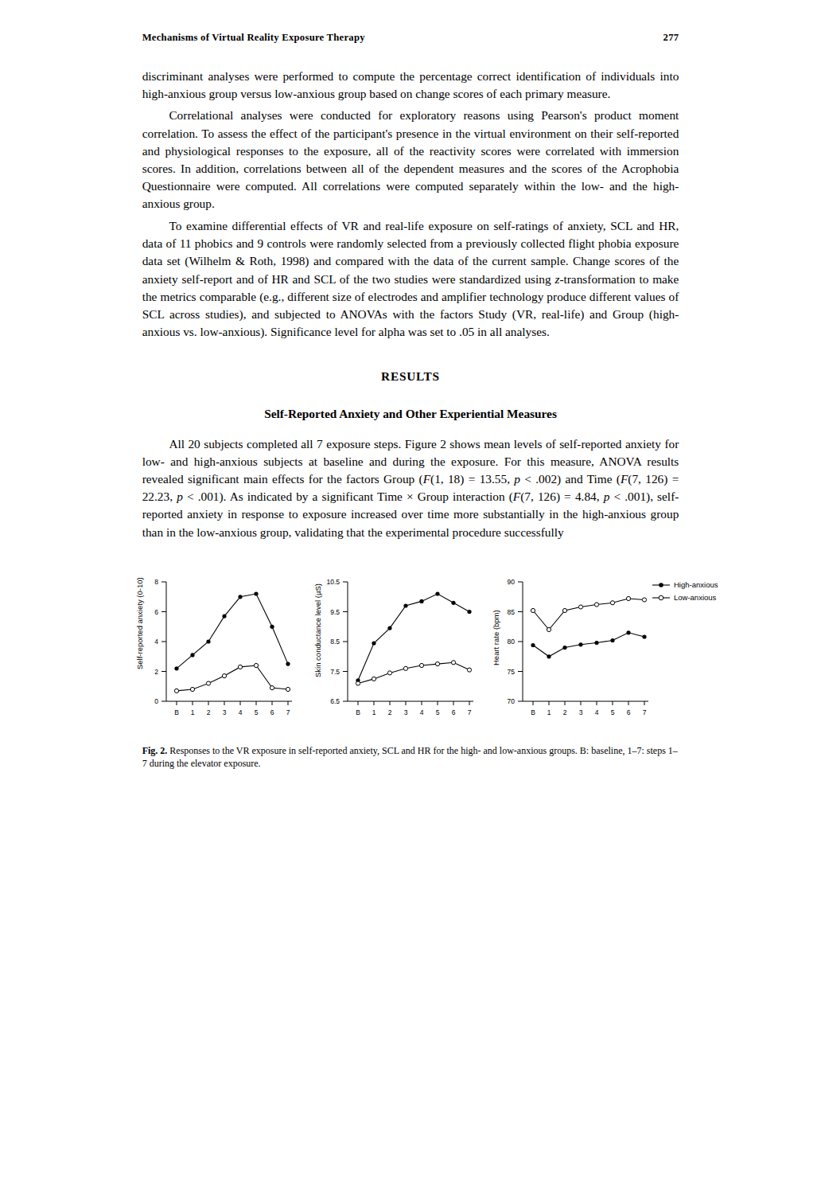Mechanisms of Virtual Reality Exposure Therapy 277
discriminant analyses were performed to compute the percentage correct identification of individuals into high-anxious group versus low-anxious group based on change scores of each primary measure.
Correlational analyses were conducted for exploratory reasons using Pearson's product moment correlation. To assess the effect of the participant's presence in the virtual environment on their self-reported and physiological responses to the exposure, all of the reactivity scores were correlated with immersion scores. In addition, correlations between all of the dependent measures and the scores of the Acrophobia Questionnaire were computed. All correlations were computed separately within the low- and the high-anxious group.
To examine differential effects of VR and real-life exposure on self-ratings of anxiety, SCL and HR, data of 11 phobics and 9 controls were randomly selected from a previously collected flight phobia exposure data set (Wilhelm & Roth, 1998) and compared with the data of the current sample. Change scores of the anxiety self-report and of HR and SCL of the two studies were standardized using z-transformation to make the metrics comparable (e.g., different size of electrodes and amplifier technology produce different values of SCL across studies), and subjected to ANOVAs with the factors Study (VR, real-life) and Group (high-anxious vs. low-anxious). Significance level for alpha was set to .05 in all analyses.
Results
Self-Reported Anxiety and Other Experiential Measures
All 20 subjects completed all 7 exposure steps. Figure 2 shows mean levels of self-reported anxiety for low- and high-anxious subjects at baseline and during the exposure. For this measure, ANOVA results revealed significant main effects for the factors Group (F(1, 18) = 13.55, p < .002) and Time (F(7, 126) = 22.23, p < .001). As indicated by a significant Time × Group interaction (F(7, 126) = 4.84, p < .001), self-reported anxiety in response to exposure increased over time more substantially in the high-anxious group than in the low-anxious group, validating that the experimental procedure successfully
Self-reported anxiety (0-10) 0 2 4 6 8 B 1 2 3 4 5 6 7 Skin conductance level (µS) 6.5 7.5 8.5 9.5 10.5 B 1 2 3 4 5 6 7 Heart rate (bpm) 70 75 80 85 90 B 1 2 3 4 5 6 7 High-anxious Low-anxious
Fig. 2. Responses to the VR exposure in self-reported anxiety, SCL and HR for the high- and low-anxious groups. B: baseline, 1–7: steps 1–7 during the elevator exposure.